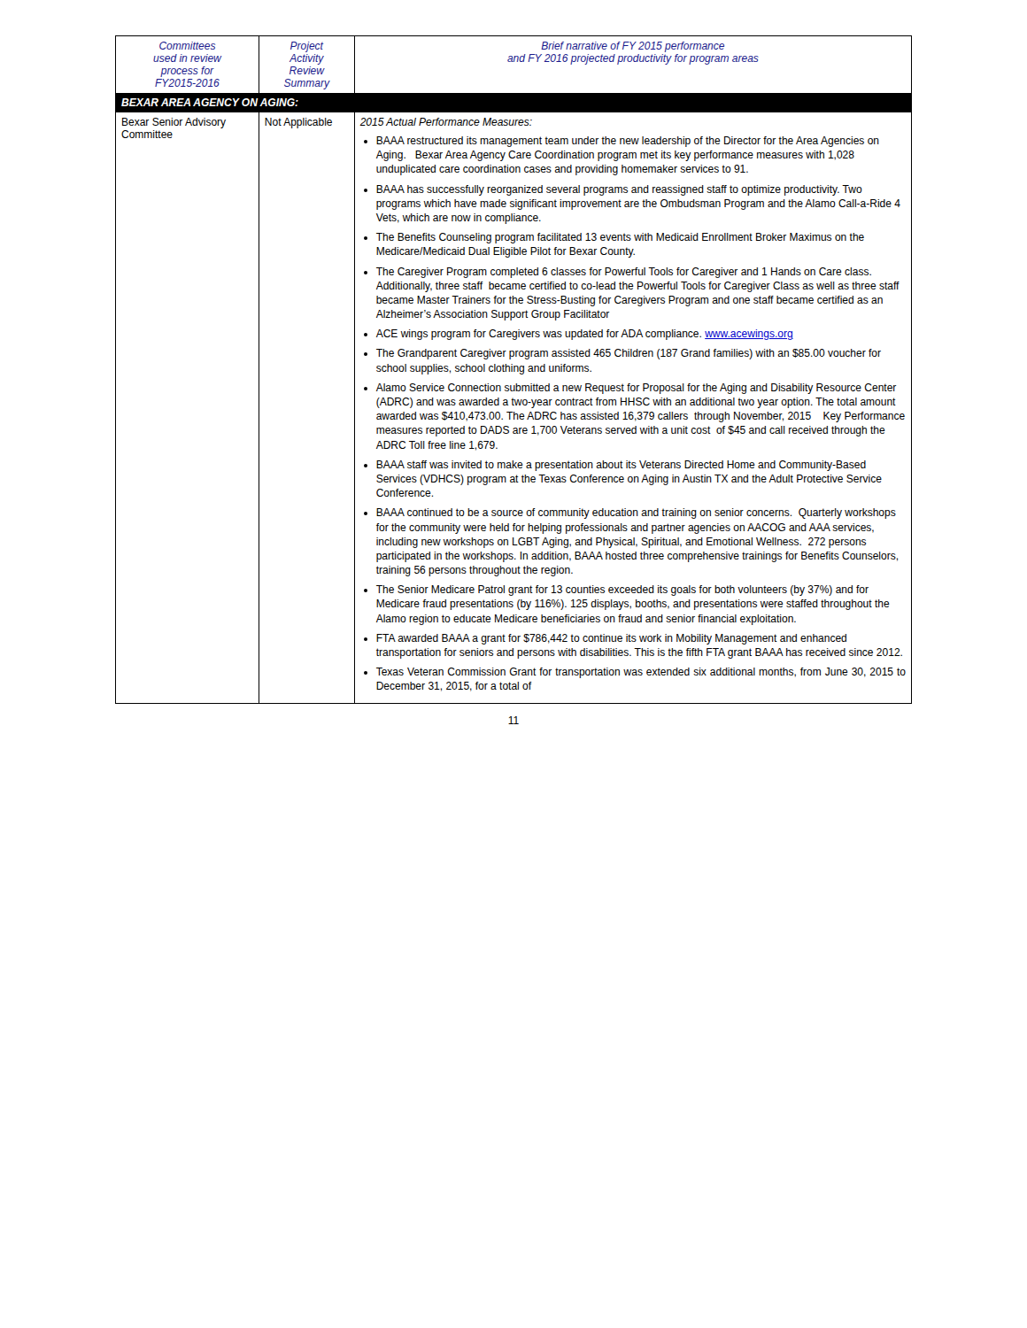| Committees used in review process for FY2015-2016 | Project Activity Review Summary | Brief narrative of FY 2015 performance and FY 2016 projected productivity for program areas |
| --- | --- | --- |
| BEXAR AREA AGENCY ON AGING: |
| Bexar Senior Advisory Committee | Not Applicable | 2015 Actual Performance Measures: BAAA restructured its management team under the new leadership of the Director for the Area Agencies on Aging. Bexar Area Agency Care Coordination program met its key performance measures with 1,028 unduplicated care coordination cases and providing homemaker services to 91. BAAA has successfully reorganized several programs and reassigned staff to optimize productivity. Two programs which have made significant improvement are the Ombudsman Program and the Alamo Call-a-Ride 4 Vets, which are now in compliance. The Benefits Counseling program facilitated 13 events with Medicaid Enrollment Broker Maximus on the Medicare/Medicaid Dual Eligible Pilot for Bexar County. The Caregiver Program completed 6 classes for Powerful Tools for Caregiver and 1 Hands on Care class. Additionally, three staff became certified to co-lead the Powerful Tools for Caregiver Class as well as three staff became Master Trainers for the Stress-Busting for Caregivers Program and one staff became certified as an Alzheimer’s Association Support Group Facilitator ACE wings program for Caregivers was updated for ADA compliance. www.acewings.org The Grandparent Caregiver program assisted 465 Children (187 Grand families) with an $85.00 voucher for school supplies, school clothing and uniforms. Alamo Service Connection submitted a new Request for Proposal for the Aging and Disability Resource Center (ADRC) and was awarded a two-year contract from HHSC with an additional two year option. The total amount awarded was $410,473.00. The ADRC has assisted 16,379 callers through November, 2015 Key Performance measures reported to DADS are 1,700 Veterans served with a unit cost of $45 and call received through the ADRC Toll free line 1,679. BAAA staff was invited to make a presentation about its Veterans Directed Home and Community-Based Services (VDHCS) program at the Texas Conference on Aging in Austin TX and the Adult Protective Service Conference. BAAA continued to be a source of community education and training on senior concerns. Quarterly workshops for the community were held for helping professionals and partner agencies on AACOG and AAA services, including new workshops on LGBT Aging, and Physical, Spiritual, and Emotional Wellness. 272 persons participated in the workshops. In addition, BAAA hosted three comprehensive trainings for Benefits Counselors, training 56 persons throughout the region. The Senior Medicare Patrol grant for 13 counties exceeded its goals for both volunteers (by 37%) and for Medicare fraud presentations (by 116%). 125 displays, booths, and presentations were staffed throughout the Alamo region to educate Medicare beneficiaries on fraud and senior financial exploitation. FTA awarded BAAA a grant for $786,442 to continue its work in Mobility Management and enhanced transportation for seniors and persons with disabilities. This is the fifth FTA grant BAAA has received since 2012. Texas Veteran Commission Grant for transportation was extended six additional months, from June 30, 2015 to December 31, 2015, for a total of |
11